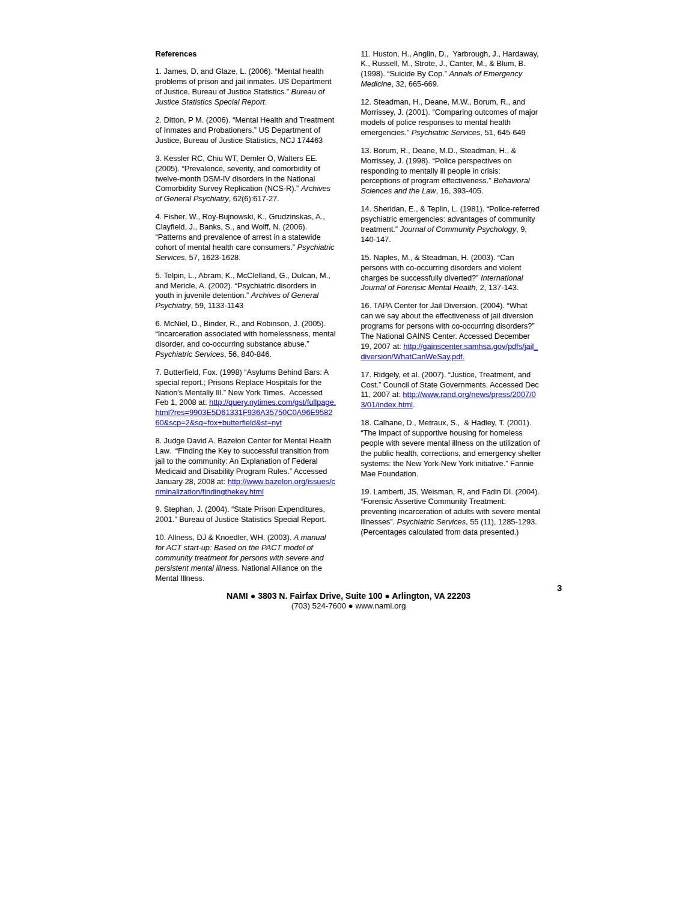References
1. James, D, and Glaze, L. (2006). “Mental health problems of prison and jail inmates. US Department of Justice, Bureau of Justice Statistics.” Bureau of Justice Statistics Special Report.
2. Ditton, P M. (2006). “Mental Health and Treatment of Inmates and Probationers.” US Department of Justice, Bureau of Justice Statistics, NCJ 174463
3. Kessler RC, Chiu WT, Demler O, Walters EE. (2005). “Prevalence, severity, and comorbidity of twelve-month DSM-IV disorders in the National Comorbidity Survey Replication (NCS-R).” Archives of General Psychiatry, 62(6):617-27.
4. Fisher, W., Roy-Bujnowski, K., Grudzinskas, A., Clayfield, J., Banks, S., and Wolff, N. (2006). “Patterns and prevalence of arrest in a statewide cohort of mental health care consumers.” Psychiatric Services, 57, 1623-1628.
5. Telpin, L., Abram, K., McClelland, G., Dulcan, M., and Mericle, A. (2002). “Psychiatric disorders in youth in juvenile detention.” Archives of General Psychiatry, 59, 1133-1143
6. McNiel, D., Binder, R., and Robinson, J. (2005). “Incarceration associated with homelessness, mental disorder, and co-occurring substance abuse.” Psychiatric Services, 56, 840-846.
7. Butterfield, Fox. (1998) “Asylums Behind Bars: A special report.; Prisons Replace Hospitals for the Nation's Mentally Ill.” New York Times. Accessed Feb 1, 2008 at: http://query.nytimes.com/gst/fullpage.html?res=9903E5D61331F936A35750C0A96E958260&scp=2&sq=fox+butterfield&st=nyt
8. Judge David A. Bazelon Center for Mental Health Law. “Finding the Key to successful transition from jail to the community: An Explanation of Federal Medicaid and Disability Program Rules.” Accessed January 28, 2008 at: http://www.bazelon.org/issues/criminalization/findingthekey.html
9. Stephan, J. (2004). “State Prison Expenditures, 2001.” Bureau of Justice Statistics Special Report.
10. Allness, DJ & Knoedler, WH. (2003). A manual for ACT start-up: Based on the PACT model of community treatment for persons with severe and persistent mental illness. National Alliance on the Mental Illness.
11. Huston, H., Anglin, D., Yarbrough, J., Hardaway, K., Russell, M., Strote, J., Canter, M., & Blum, B. (1998). “Suicide By Cop.” Annals of Emergency Medicine, 32, 665-669.
12. Steadman, H., Deane, M.W., Borum, R., and Morrissey, J. (2001). “Comparing outcomes of major models of police responses to mental health emergencies.” Psychiatric Services, 51, 645-649
13. Borum, R., Deane, M.D., Steadman, H., & Morrissey, J. (1998). “Police perspectives on responding to mentally ill people in crisis: perceptions of program effectiveness.” Behavioral Sciences and the Law, 16, 393-405.
14. Sheridan, E., & Teplin, L. (1981). “Police-referred psychiatric emergencies: advantages of community treatment.” Journal of Community Psychology, 9, 140-147.
15. Naples, M., & Steadman, H. (2003). “Can persons with co-occurring disorders and violent charges be successfully diverted?” International Journal of Forensic Mental Health, 2, 137-143.
16. TAPA Center for Jail Diversion. (2004). “What can we say about the effectiveness of jail diversion programs for persons with co-occurring disorders?” The National GAINS Center. Accessed December 19, 2007 at: http://gainscenter.samhsa.gov/pdfs/jail_diversion/WhatCanWeSay.pdf.
17. Ridgely, et al. (2007). “Justice, Treatment, and Cost.” Council of State Governments. Accessed Dec 11, 2007 at: http://www.rand.org/news/press/2007/03/01/index.html.
18. Calhane, D., Metraux, S., & Hadley, T. (2001). “The impact of supportive housing for homeless people with severe mental illness on the utilization of the public health, corrections, and emergency shelter systems: the New York-New York initiative.” Fannie Mae Foundation.
19. Lamberti, JS, Weisman, R, and Fadin DI. (2004). “Forensic Assertive Community Treatment: preventing incarceration of adults with severe mental illnesses”. Psychiatric Services, 55 (11), 1285-1293. (Percentages calculated from data presented.)
NAMI ● 3803 N. Fairfax Drive, Suite 100 ● Arlington, VA 22203
(703) 524-7600 ● www.nami.org
3